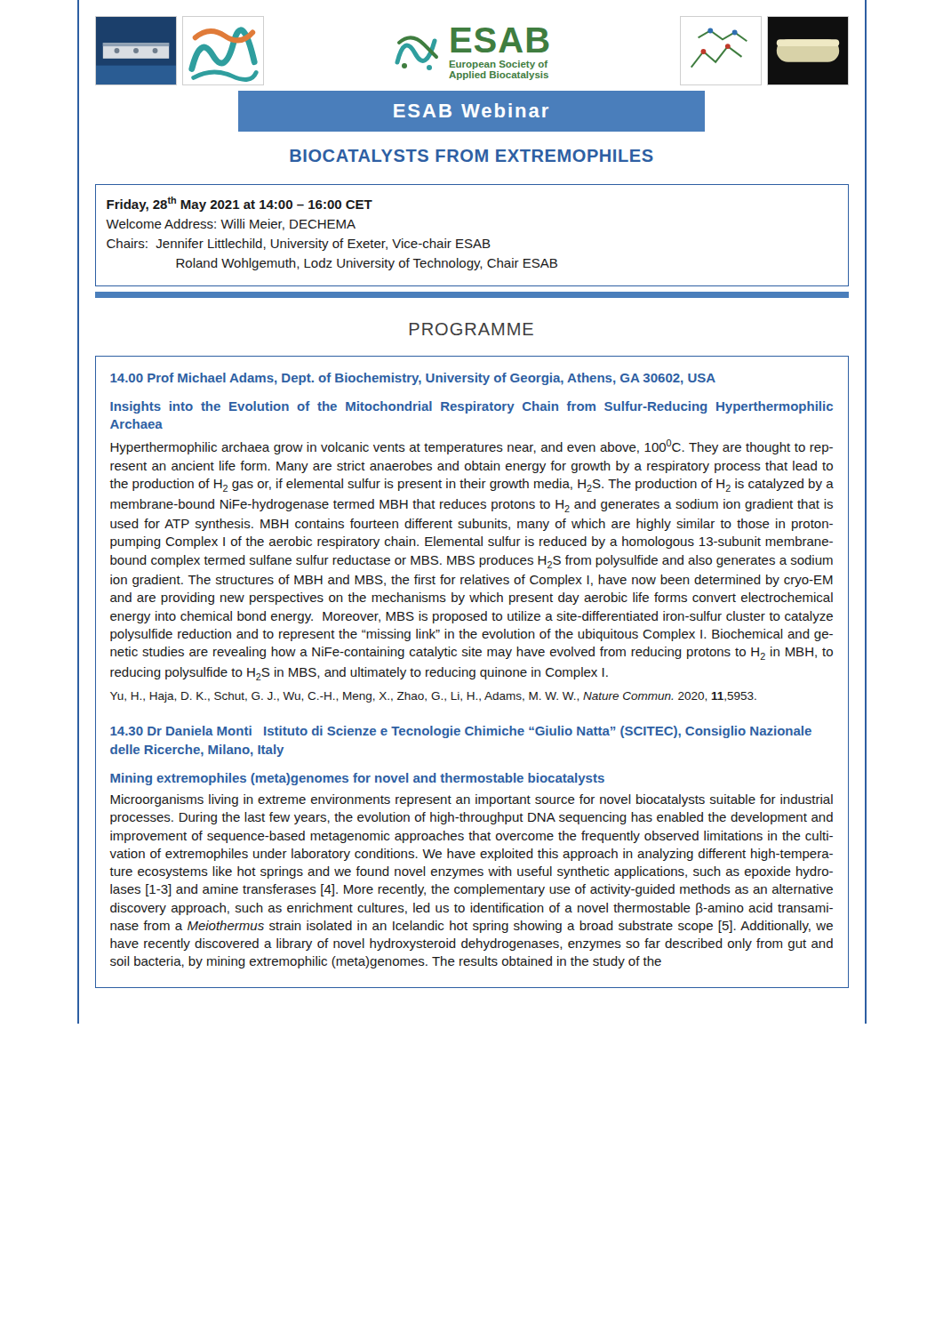ESAB
European Society of
Applied Biocatalysis
ESAB Webinar
BIOCATALYSTS FROM EXTREMOPHILES
Friday, 28th May 2021 at 14:00 – 16:00 CET
Welcome Address: Willi Meier, DECHEMA
Chairs: Jennifer Littlechild, University of Exeter, Vice-chair ESAB
Roland Wohlgemuth, Lodz University of Technology, Chair ESAB
PROGRAMME
14.00 Prof Michael Adams, Dept. of Biochemistry, University of Georgia, Athens, GA 30602, USA
Insights into the Evolution of the Mitochondrial Respiratory Chain from Sulfur-Reducing Hyperthermophilic Archaea
Hyperthermophilic archaea grow in volcanic vents at temperatures near, and even above, 1000C. They are thought to represent an ancient life form. Many are strict anaerobes and obtain energy for growth by a respiratory process that lead to the production of H2 gas or, if elemental sulfur is present in their growth media, H2S. The production of H2 is catalyzed by a membrane-bound NiFe-hydrogenase termed MBH that reduces protons to H2 and generates a sodium ion gradient that is used for ATP synthesis. MBH contains fourteen different subunits, many of which are highly similar to those in proton-pumping Complex I of the aerobic respiratory chain. Elemental sulfur is reduced by a homologous 13-subunit membrane-bound complex termed sulfane sulfur reductase or MBS. MBS produces H2S from polysulfide and also generates a sodium ion gradient. The structures of MBH and MBS, the first for relatives of Complex I, have now been determined by cryo-EM and are providing new perspectives on the mechanisms by which present day aerobic life forms convert electrochemical energy into chemical bond energy. Moreover, MBS is proposed to utilize a site-differentiated iron-sulfur cluster to catalyze polysulfide reduction and to represent the “missing link” in the evolution of the ubiquitous Complex I. Biochemical and genetic studies are revealing how a NiFe-containing catalytic site may have evolved from reducing protons to H2 in MBH, to reducing polysulfide to H2S in MBS, and ultimately to reducing quinone in Complex I.
Yu, H., Haja, D. K., Schut, G. J., Wu, C.-H., Meng, X., Zhao, G., Li, H., Adams, M. W. W., Nature Commun. 2020, 11,5953.
14.30 Dr Daniela Monti Istituto di Scienze e Tecnologie Chimiche “Giulio Natta” (SCITEC), Consiglio Nazionale delle Ricerche, Milano, Italy
Mining extremophiles (meta)genomes for novel and thermostable biocatalysts
Microorganisms living in extreme environments represent an important source for novel biocatalysts suitable for industrial processes. During the last few years, the evolution of high-throughput DNA sequencing has enabled the development and improvement of sequence-based metagenomic approaches that overcome the frequently observed limitations in the cultivation of extremophiles under laboratory conditions. We have exploited this approach in analyzing different high-temperature ecosystems like hot springs and we found novel enzymes with useful synthetic applications, such as epoxide hydrolases [1-3] and amine transferases [4]. More recently, the complementary use of activity-guided methods as an alternative discovery approach, such as enrichment cultures, led us to identification of a novel thermostable β-amino acid transaminase from a Meiothermus strain isolated in an Icelandic hot spring showing a broad substrate scope [5]. Additionally, we have recently discovered a library of novel hydroxysteroid dehydrogenases, enzymes so far described only from gut and soil bacteria, by mining extremophilic (meta)genomes. The results obtained in the study of the